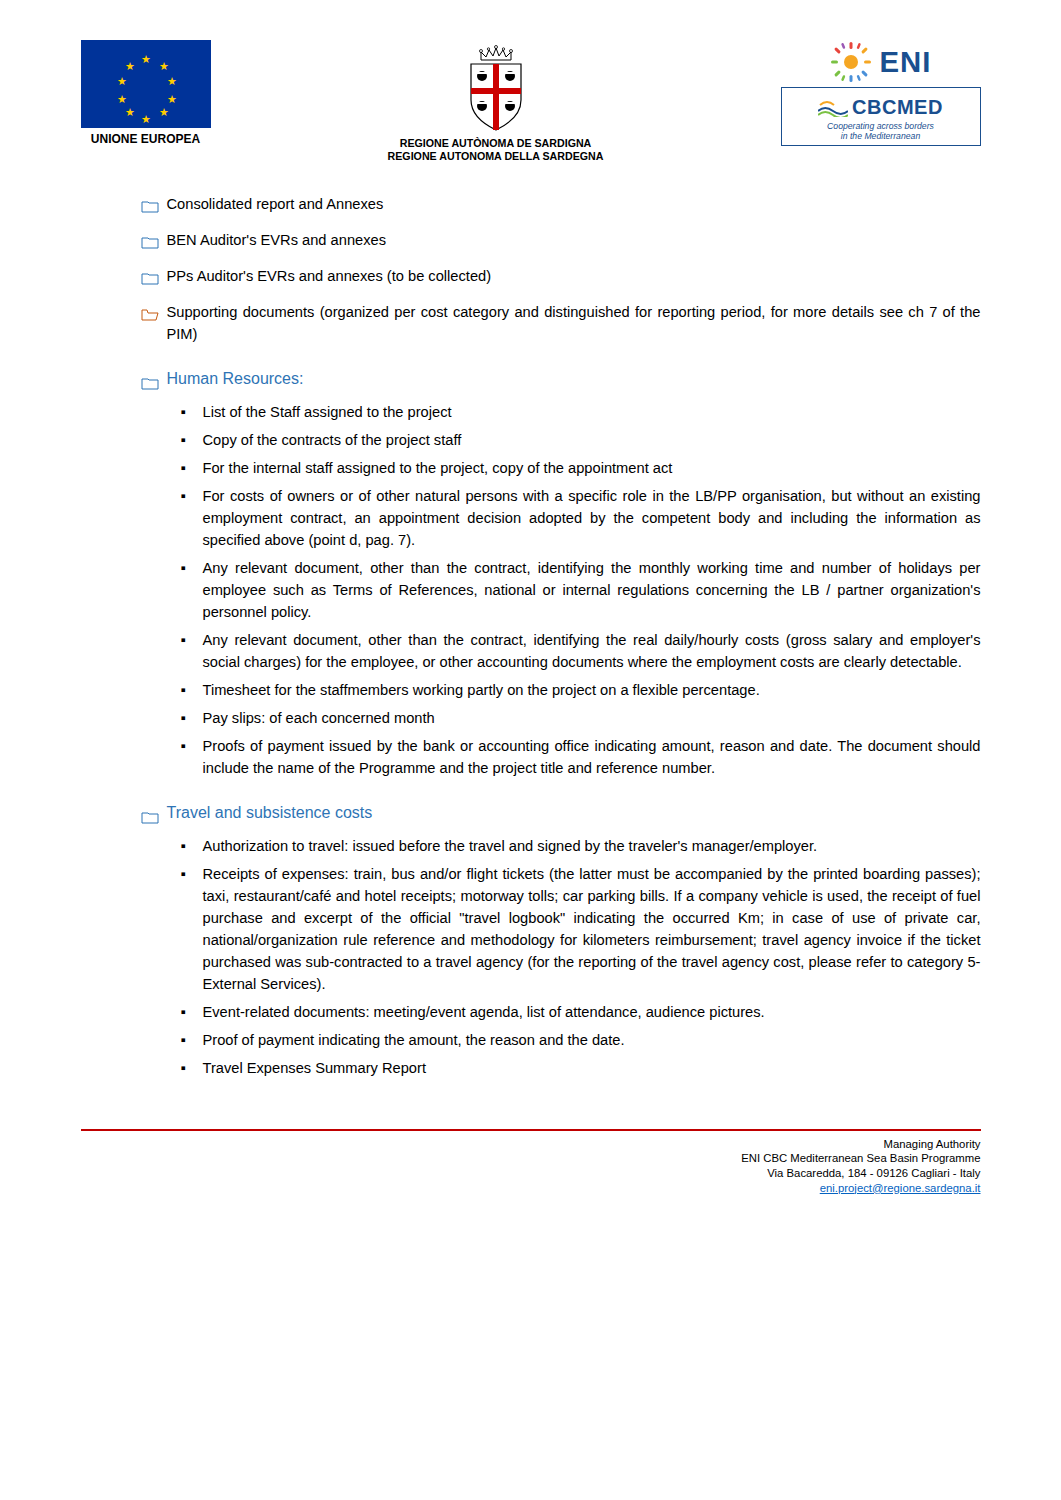★ ★ ★ ★ ★ ★ ★ ★ ★ ★
UNIONE EUROPEA
REGIONE AUTÒNOMA DE SARDIGNA
REGIONE AUTONOMA DELLA SARDEGNA
ENI
CBCMED
Cooperating across borders
in the Mediterranean
Consolidated report and Annexes
BEN Auditor's EVRs and annexes
PPs Auditor's EVRs and annexes (to be collected)
Supporting documents (organized per cost category and distinguished for reporting period, for more details see ch 7 of the PIM)
Human Resources:
List of the Staff assigned to the project
Copy of the contracts of the project staff
For the internal staff assigned to the project, copy of the appointment act
For costs of owners or of other natural persons with a specific role in the LB/PP organisation, but without an existing employment contract, an appointment decision adopted by the competent body and including the information as specified above (point d, pag. 7).
Any relevant document, other than the contract, identifying the monthly working time and number of holidays per employee such as Terms of References, national or internal regulations concerning the LB / partner organization's personnel policy.
Any relevant document, other than the contract, identifying the real daily/hourly costs (gross salary and employer's social charges) for the employee, or other accounting documents where the employment costs are clearly detectable.
Timesheet for the staffmembers working partly on the project on a flexible percentage.
Pay slips: of each concerned month
Proofs of payment issued by the bank or accounting office indicating amount, reason and date. The document should include the name of the Programme and the project title and reference number.
Travel and subsistence costs
Authorization to travel: issued before the travel and signed by the traveler's manager/employer.
Receipts of expenses: train, bus and/or flight tickets (the latter must be accompanied by the printed boarding passes); taxi, restaurant/café and hotel receipts; motorway tolls; car parking bills. If a company vehicle is used, the receipt of fuel purchase and excerpt of the official "travel logbook" indicating the occurred Km; in case of use of private car, national/organization rule reference and methodology for kilometers reimbursement; travel agency invoice if the ticket purchased was sub-contracted to a travel agency (for the reporting of the travel agency cost, please refer to category 5- External Services).
Event-related documents: meeting/event agenda, list of attendance, audience pictures.
Proof of payment indicating the amount, the reason and the date.
Travel Expenses Summary Report
Managing Authority
ENI CBC Mediterranean Sea Basin Programme
Via Bacaredda, 184 - 09126 Cagliari - Italy
eni.project@regione.sardegna.it